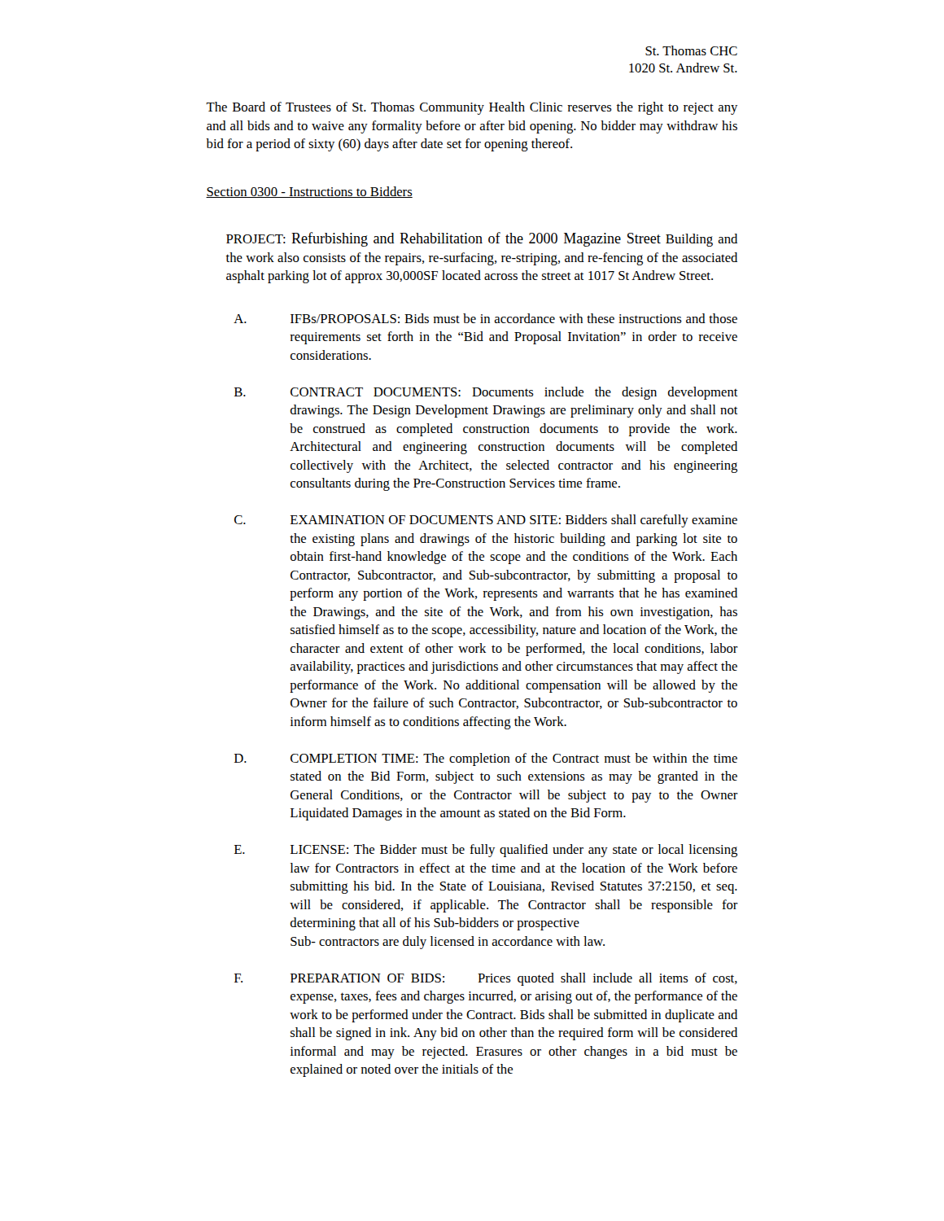St. Thomas CHC
1020 St. Andrew St.
The Board of Trustees of St. Thomas Community Health Clinic reserves the right to reject any and all bids and to waive any formality before or after bid opening. No bidder may withdraw his bid for a period of sixty (60) days after date set for opening thereof.
Section 0300 - Instructions to Bidders
PROJECT: Refurbishing and Rehabilitation of the 2000 Magazine Street Building and the work also consists of the repairs, re-surfacing, re-striping, and re-fencing of the associated asphalt parking lot of approx 30,000SF located across the street at 1017 St Andrew Street.
A. IFBs/PROPOSALS: Bids must be in accordance with these instructions and those requirements set forth in the “Bid and Proposal Invitation” in order to receive considerations.
B. CONTRACT DOCUMENTS: Documents include the design development drawings. The Design Development Drawings are preliminary only and shall not be construed as completed construction documents to provide the work. Architectural and engineering construction documents will be completed collectively with the Architect, the selected contractor and his engineering consultants during the Pre-Construction Services time frame.
C. EXAMINATION OF DOCUMENTS AND SITE: Bidders shall carefully examine the existing plans and drawings of the historic building and parking lot site to obtain first-hand knowledge of the scope and the conditions of the Work. Each Contractor, Subcontractor, and Sub-subcontractor, by submitting a proposal to perform any portion of the Work, represents and warrants that he has examined the Drawings, and the site of the Work, and from his own investigation, has satisfied himself as to the scope, accessibility, nature and location of the Work, the character and extent of other work to be performed, the local conditions, labor availability, practices and jurisdictions and other circumstances that may affect the performance of the Work. No additional compensation will be allowed by the Owner for the failure of such Contractor, Subcontractor, or Sub-subcontractor to inform himself as to conditions affecting the Work.
D. COMPLETION TIME: The completion of the Contract must be within the time stated on the Bid Form, subject to such extensions as may be granted in the General Conditions, or the Contractor will be subject to pay to the Owner Liquidated Damages in the amount as stated on the Bid Form.
E. LICENSE: The Bidder must be fully qualified under any state or local licensing law for Contractors in effect at the time and at the location of the Work before submitting his bid. In the State of Louisiana, Revised Statutes 37:2150, et seq. will be considered, if applicable. The Contractor shall be responsible for determining that all of his Sub-bidders or prospective
Sub- contractors are duly licensed in accordance with law.
F. PREPARATION OF BIDS: Prices quoted shall include all items of cost, expense, taxes, fees and charges incurred, or arising out of, the performance of the work to be performed under the Contract. Bids shall be submitted in duplicate and shall be signed in ink. Any bid on other than the required form will be considered informal and may be rejected. Erasures or other changes in a bid must be explained or noted over the initials of the